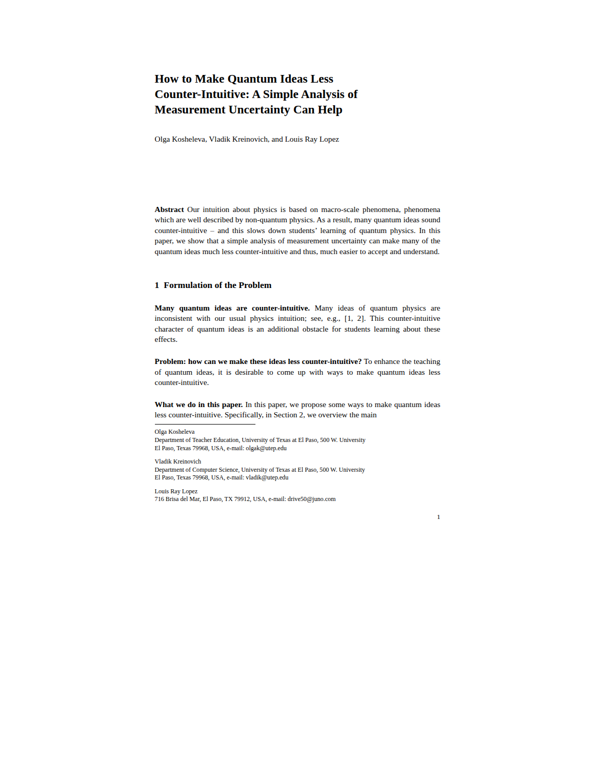How to Make Quantum Ideas Less
Counter-Intuitive: A Simple Analysis of
Measurement Uncertainty Can Help
Olga Kosheleva, Vladik Kreinovich, and Louis Ray Lopez
Abstract Our intuition about physics is based on macro-scale phenomena, phenomena which are well described by non-quantum physics. As a result, many quantum ideas sound counter-intuitive – and this slows down students’ learning of quantum physics. In this paper, we show that a simple analysis of measurement uncertainty can make many of the quantum ideas much less counter-intuitive and thus, much easier to accept and understand.
1 Formulation of the Problem
Many quantum ideas are counter-intuitive. Many ideas of quantum physics are inconsistent with our usual physics intuition; see, e.g., [1, 2]. This counter-intuitive character of quantum ideas is an additional obstacle for students learning about these effects.
Problem: how can we make these ideas less counter-intuitive? To enhance the teaching of quantum ideas, it is desirable to come up with ways to make quantum ideas less counter-intuitive.
What we do in this paper. In this paper, we propose some ways to make quantum ideas less counter-intuitive. Specifically, in Section 2, we overview the main
Olga Kosheleva
Department of Teacher Education, University of Texas at El Paso, 500 W. University
El Paso, Texas 79968, USA, e-mail: olgak@utep.edu
Vladik Kreinovich
Department of Computer Science, University of Texas at El Paso, 500 W. University
El Paso, Texas 79968, USA, e-mail: vladik@utep.edu
Louis Ray Lopez
716 Brisa del Mar, El Paso, TX 79912, USA, e-mail: drive50@juno.com
1